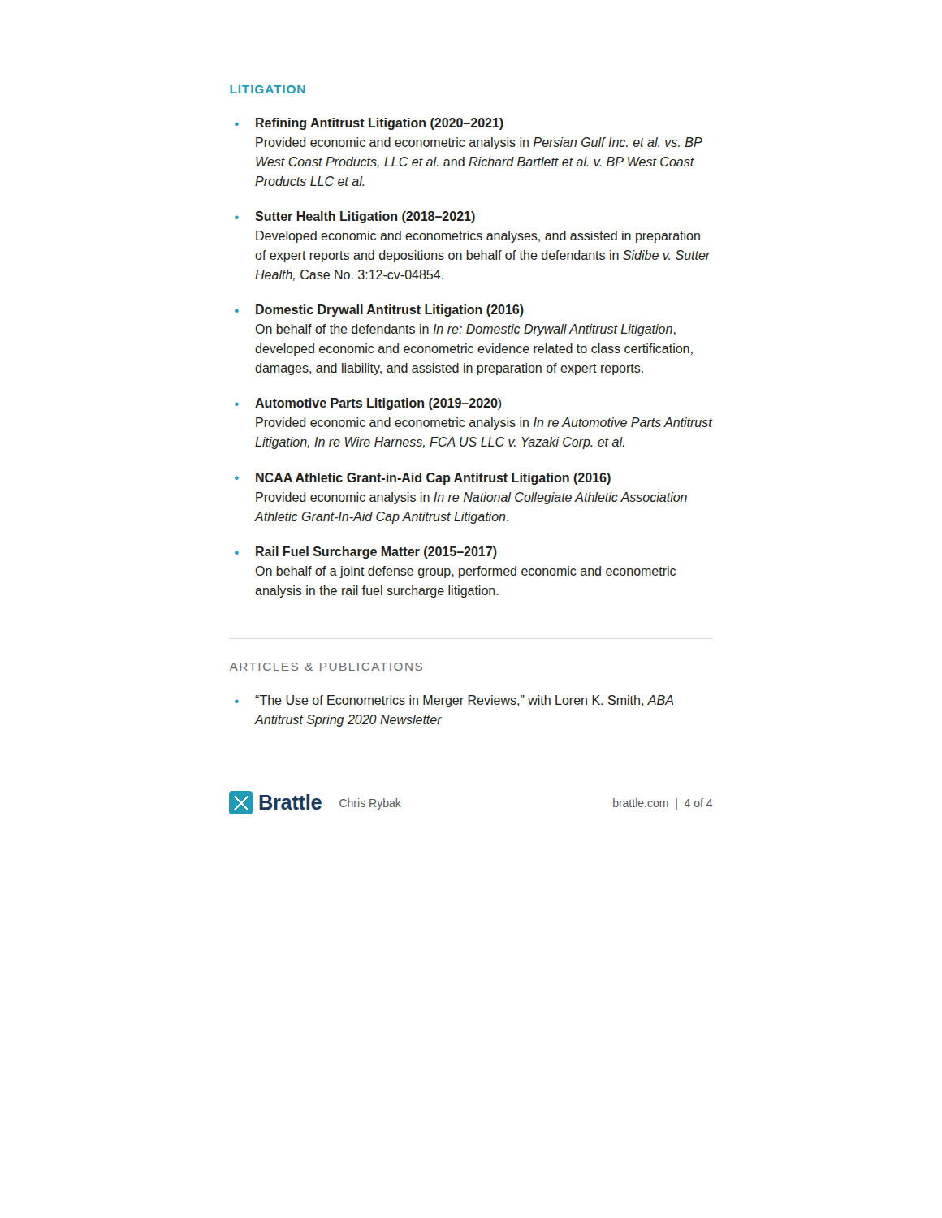Litigation
Refining Antitrust Litigation (2020–2021) Provided economic and econometric analysis in Persian Gulf Inc. et al. vs. BP West Coast Products, LLC et al. and Richard Bartlett et al. v. BP West Coast Products LLC et al.
Sutter Health Litigation (2018–2021) Developed economic and econometrics analyses, and assisted in preparation of expert reports and depositions on behalf of the defendants in Sidibe v. Sutter Health, Case No. 3:12-cv-04854.
Domestic Drywall Antitrust Litigation (2016) On behalf of the defendants in In re: Domestic Drywall Antitrust Litigation, developed economic and econometric evidence related to class certification, damages, and liability, and assisted in preparation of expert reports.
Automotive Parts Litigation (2019–2020) Provided economic and econometric analysis in In re Automotive Parts Antitrust Litigation, In re Wire Harness, FCA US LLC v. Yazaki Corp. et al.
NCAA Athletic Grant-in-Aid Cap Antitrust Litigation (2016) Provided economic analysis in In re National Collegiate Athletic Association Athletic Grant-In-Aid Cap Antitrust Litigation.
Rail Fuel Surcharge Matter (2015–2017) On behalf of a joint defense group, performed economic and econometric analysis in the rail fuel surcharge litigation.
Articles & Publications
“The Use of Econometrics in Merger Reviews,” with Loren K. Smith, ABA Antitrust Spring 2020 Newsletter
Brattle Chris Rybak
brattle.com | 4 of 4